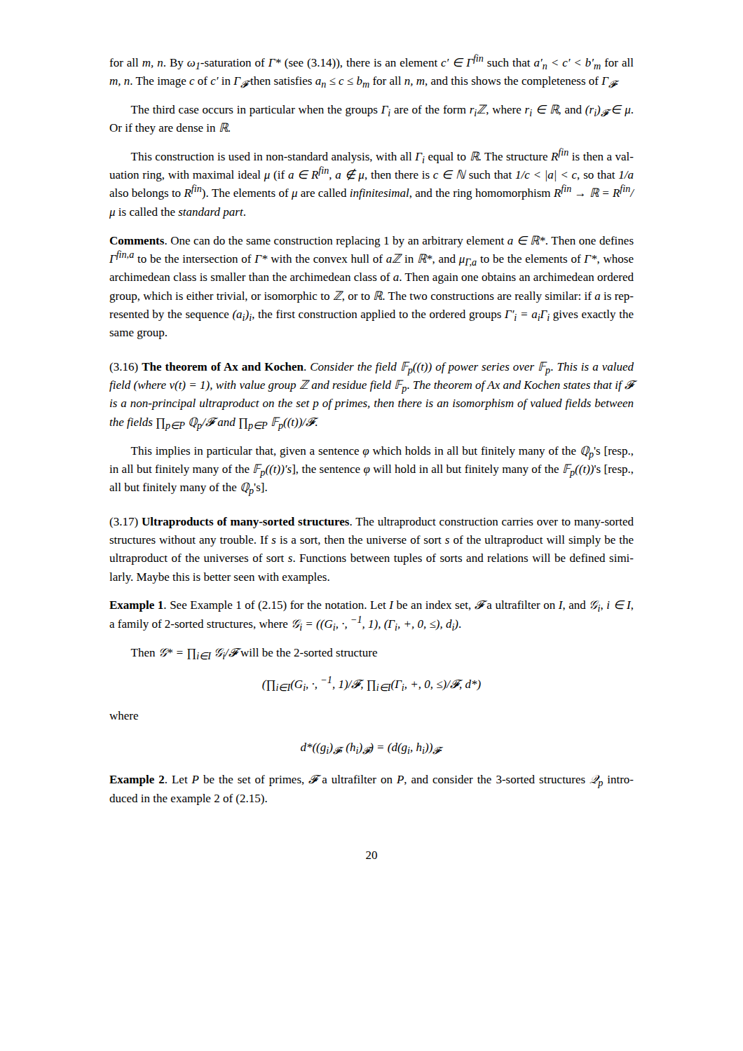for all m, n. By ω1-saturation of Γ* (see (3.14)), there is an element c′ ∈ Γfin such that a′n < c′ < b′m for all m, n. The image c of c′ in Γ𝓕 then satisfies an ≤ c ≤ bm for all n, m, and this shows the completeness of Γ𝓕.
The third case occurs in particular when the groups Γi are of the form riℤ, where ri ∈ ℝ, and (ri)𝓕 ∈ μ. Or if they are dense in ℝ.
This construction is used in non-standard analysis, with all Γi equal to ℝ. The structure Rfin is then a valuation ring, with maximal ideal μ (if a ∈ Rfin, a ∉ μ, then there is c ∈ ℕ such that 1/c < |a| < c, so that 1/a also belongs to Rfin). The elements of μ are called infinitesimal, and the ring homomorphism Rfin → ℝ = Rfin/μ is called the standard part.
Comments. One can do the same construction replacing 1 by an arbitrary element a ∈ ℝ*. Then one defines Γfin,a to be the intersection of Γ* with the convex hull of aℤ in ℝ*, and μΓ,a to be the elements of Γ*, whose archimedean class is smaller than the archimedean class of a. Then again one obtains an archimedean ordered group, which is either trivial, or isomorphic to ℤ, or to ℝ. The two constructions are really similar: if a is represented by the sequence (ai)i, the first construction applied to the ordered groups Γ′i = aiΓi gives exactly the same group.
(3.16) The theorem of Ax and Kochen. Consider the field 𝔽p((t)) of power series over 𝔽p. This is a valued field (where v(t) = 1), with value group ℤ and residue field 𝔽p. The theorem of Ax and Kochen states that if 𝓕 is a non-principal ultraproduct on the set p of primes, then there is an isomorphism of valued fields between the fields ∏p∈P ℚp/𝓕 and ∏p∈P 𝔽p((t))/𝓕.
This implies in particular that, given a sentence φ which holds in all but finitely many of the ℚp's [resp., in all but finitely many of the 𝔽p((t))′s], the sentence φ will hold in all but finitely many of the 𝔽p((t))'s [resp., all but finitely many of the ℚp's].
(3.17) Ultraproducts of many-sorted structures. The ultraproduct construction carries over to many-sorted structures without any trouble. If s is a sort, then the universe of sort s of the ultraproduct will simply be the ultraproduct of the universes of sort s. Functions between tuples of sorts and relations will be defined similarly. Maybe this is better seen with examples.
Example 1. See Example 1 of (2.15) for the notation. Let I be an index set, 𝓕 a ultrafilter on I, and 𝒢i, i ∈ I, a family of 2-sorted structures, where 𝒢i = ((Gi, ·, −1, 1), (Γi, +, 0, ≤), di).
Then 𝒢* = ∏i∈I 𝒢i/𝓕 will be the 2-sorted structure
(∏i∈I(Gi, ·, −1, 1)/𝓕, ∏i∈I(Γi, +, 0, ≤)/𝓕, d*)
where
d*((gi)𝓕, (hi)𝓕) = (d(gi, hi))𝓕.
Example 2. Let P be the set of primes, 𝓕 a ultrafilter on P, and consider the 3-sorted structures 𝒬p introduced in the example 2 of (2.15).
20